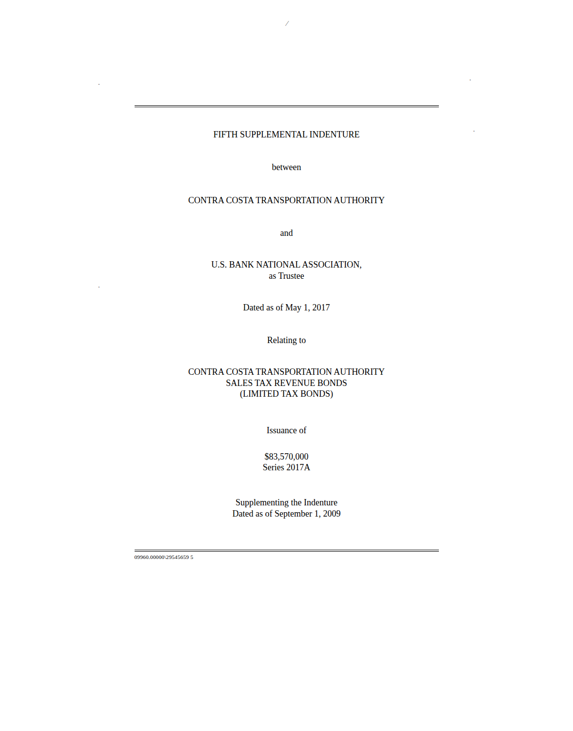⁄ · · · ·
FIFTH SUPPLEMENTAL INDENTURE
between
CONTRA COSTA TRANSPORTATION AUTHORITY
and
U.S. BANK NATIONAL ASSOCIATION,
as Trustee
Dated as of May 1, 2017
Relating to
CONTRA COSTA TRANSPORTATION AUTHORITY
SALES TAX REVENUE BONDS
(LIMITED TAX BONDS)
Issuance of
$83,570,000
Series 2017A
Supplementing the Indenture
Dated as of September 1, 2009
09960.00000\29545659 5